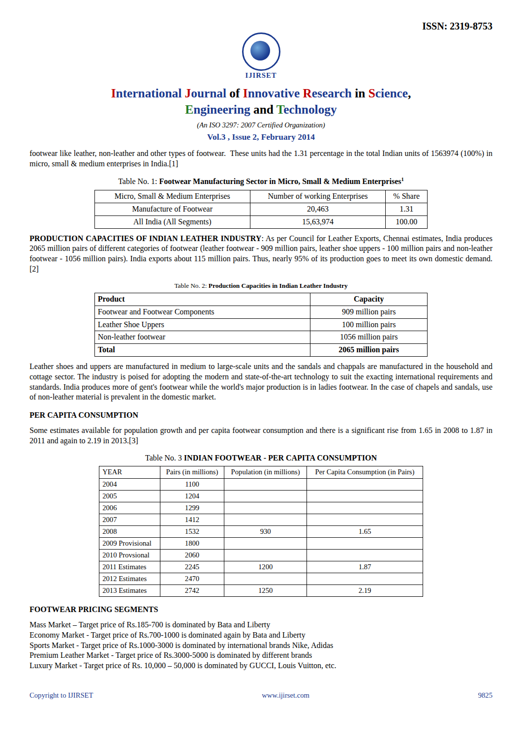ISSN: 2319-8753
IJIRSET
International Journal of Innovative Research in Science,
Engineering and Technology
(An ISO 3297: 2007 Certified Organization)
Vol.3 , Issue 2, February 2014
footwear like leather, non-leather and other types of footwear. These units had the 1.31 percentage in the total Indian units of 1563974 (100%) in micro, small & medium enterprises in India.[1]
Table No. 1: Footwear Manufacturing Sector in Micro, Small & Medium Enterprises1
| Micro, Small & Medium Enterprises | Number of working Enterprises | % Share |
| Manufacture of Footwear | 20,463 | 1.31 |
| All India (All Segments) | 15,63,974 | 100.00 |
PRODUCTION CAPACITIES OF INDIAN LEATHER INDUSTRY: As per Council for Leather Exports, Chennai estimates, India produces 2065 million pairs of different categories of footwear (leather footwear - 909 million pairs, leather shoe uppers - 100 million pairs and non-leather footwear - 1056 million pairs). India exports about 115 million pairs. Thus, nearly 95% of its production goes to meet its own domestic demand.[2]
Table No. 2: Production Capacities in Indian Leather Industry
| Product | Capacity |
| Footwear and Footwear Components | 909 million pairs |
| Leather Shoe Uppers | 100 million pairs |
| Non-leather footwear | 1056 million pairs |
| Total | 2065 million pairs |
Leather shoes and uppers are manufactured in medium to large-scale units and the sandals and chappals are manufactured in the household and cottage sector. The industry is poised for adopting the modern and state-of-the-art technology to suit the exacting international requirements and standards. India produces more of gent's footwear while the world's major production is in ladies footwear. In the case of chapels and sandals, use of non-leather material is prevalent in the domestic market.
PER CAPITA CONSUMPTION
Some estimates available for population growth and per capita footwear consumption and there is a significant rise from 1.65 in 2008 to 1.87 in 2011 and again to 2.19 in 2013.[3]
Table No. 3 INDIAN FOOTWEAR - PER CAPITA CONSUMPTION
| YEAR | Pairs (in millions) | Population (in millions) | Per Capita Consumption (in Pairs) |
| 2004 | 1100 | | |
| 2005 | 1204 | | |
| 2006 | 1299 | | |
| 2007 | 1412 | | |
| 2008 | 1532 | 930 | 1.65 |
| 2009 Provisional | 1800 | | |
| 2010 Provsional | 2060 | | |
| 2011 Estimates | 2245 | 1200 | 1.87 |
| 2012 Estimates | 2470 | | |
| 2013 Estimates | 2742 | 1250 | 2.19 |
FOOTWEAR PRICING SEGMENTS
Mass Market – Target price of Rs.185-700 is dominated by Bata and Liberty
Economy Market - Target price of Rs.700-1000 is dominated again by Bata and Liberty
Sports Market - Target price of Rs.1000-3000 is dominated by international brands Nike, Adidas
Premium Leather Market - Target price of Rs.3000-5000 is dominated by different brands
Luxury Market - Target price of Rs. 10,000 – 50,000 is dominated by GUCCI, Louis Vuitton, etc.
Copyright to IJIRSET
www.ijirset.com
9825